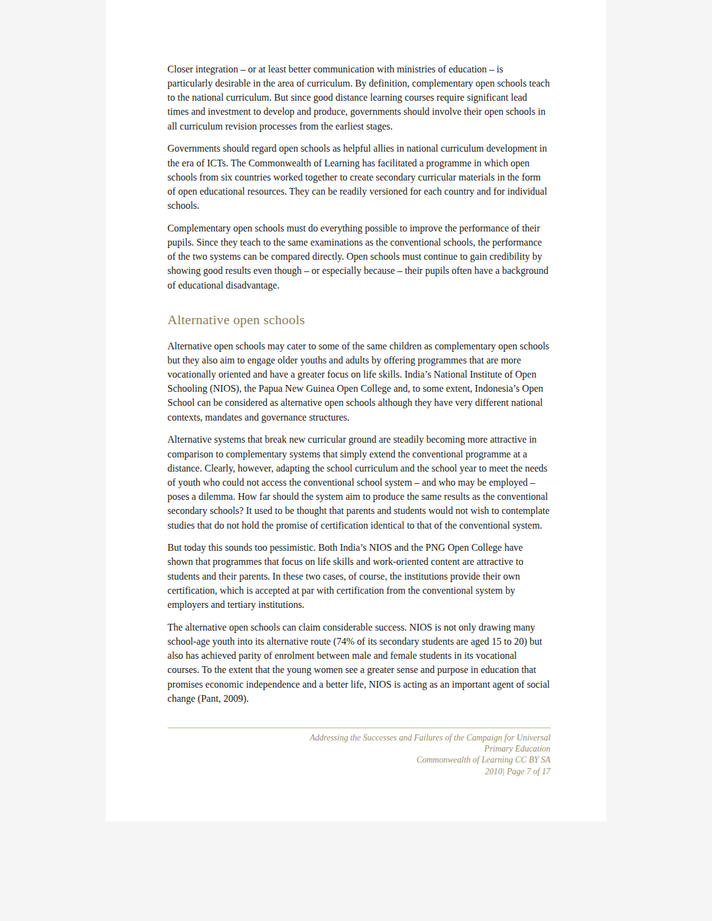Closer integration – or at least better communication with ministries of education – is particularly desirable in the area of curriculum. By definition, complementary open schools teach to the national curriculum. But since good distance learning courses require significant lead times and investment to develop and produce, governments should involve their open schools in all curriculum revision processes from the earliest stages.
Governments should regard open schools as helpful allies in national curriculum development in the era of ICTs. The Commonwealth of Learning has facilitated a programme in which open schools from six countries worked together to create secondary curricular materials in the form of open educational resources. They can be readily versioned for each country and for individual schools.
Complementary open schools must do everything possible to improve the performance of their pupils. Since they teach to the same examinations as the conventional schools, the performance of the two systems can be compared directly. Open schools must continue to gain credibility by showing good results even though – or especially because – their pupils often have a background of educational disadvantage.
Alternative open schools
Alternative open schools may cater to some of the same children as complementary open schools but they also aim to engage older youths and adults by offering programmes that are more vocationally oriented and have a greater focus on life skills. India’s National Institute of Open Schooling (NIOS), the Papua New Guinea Open College and, to some extent, Indonesia’s Open School can be considered as alternative open schools although they have very different national contexts, mandates and governance structures.
Alternative systems that break new curricular ground are steadily becoming more attractive in comparison to complementary systems that simply extend the conventional programme at a distance. Clearly, however, adapting the school curriculum and the school year to meet the needs of youth who could not access the conventional school system – and who may be employed – poses a dilemma. How far should the system aim to produce the same results as the conventional secondary schools? It used to be thought that parents and students would not wish to contemplate studies that do not hold the promise of certification identical to that of the conventional system.
But today this sounds too pessimistic. Both India’s NIOS and the PNG Open College have shown that programmes that focus on life skills and work-oriented content are attractive to students and their parents. In these two cases, of course, the institutions provide their own certification, which is accepted at par with certification from the conventional system by employers and tertiary institutions.
The alternative open schools can claim considerable success. NIOS is not only drawing many school-age youth into its alternative route (74% of its secondary students are aged 15 to 20) but also has achieved parity of enrolment between male and female students in its vocational courses. To the extent that the young women see a greater sense and purpose in education that promises economic independence and a better life, NIOS is acting as an important agent of social change (Pant, 2009).
Addressing the Successes and Failures of the Campaign for Universal
Primary Education
Commonwealth of Learning CC BY SA
2010| Page 7 of 17